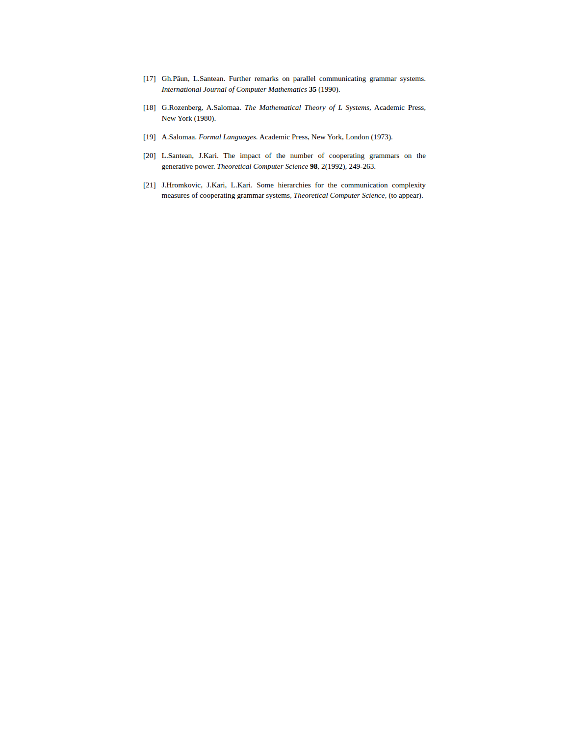[17] Gh.Păun, L.Santean. Further remarks on parallel communicating grammar systems. International Journal of Computer Mathematics 35 (1990).
[18] G.Rozenberg, A.Salomaa. The Mathematical Theory of L Systems, Academic Press, New York (1980).
[19] A.Salomaa. Formal Languages. Academic Press, New York, London (1973).
[20] L.Santean, J.Kari. The impact of the number of cooperating grammars on the generative power. Theoretical Computer Science 98, 2(1992), 249-263.
[21] J.Hromkovic, J.Kari, L.Kari. Some hierarchies for the communication complexity measures of cooperating grammar systems, Theoretical Computer Science, (to appear).